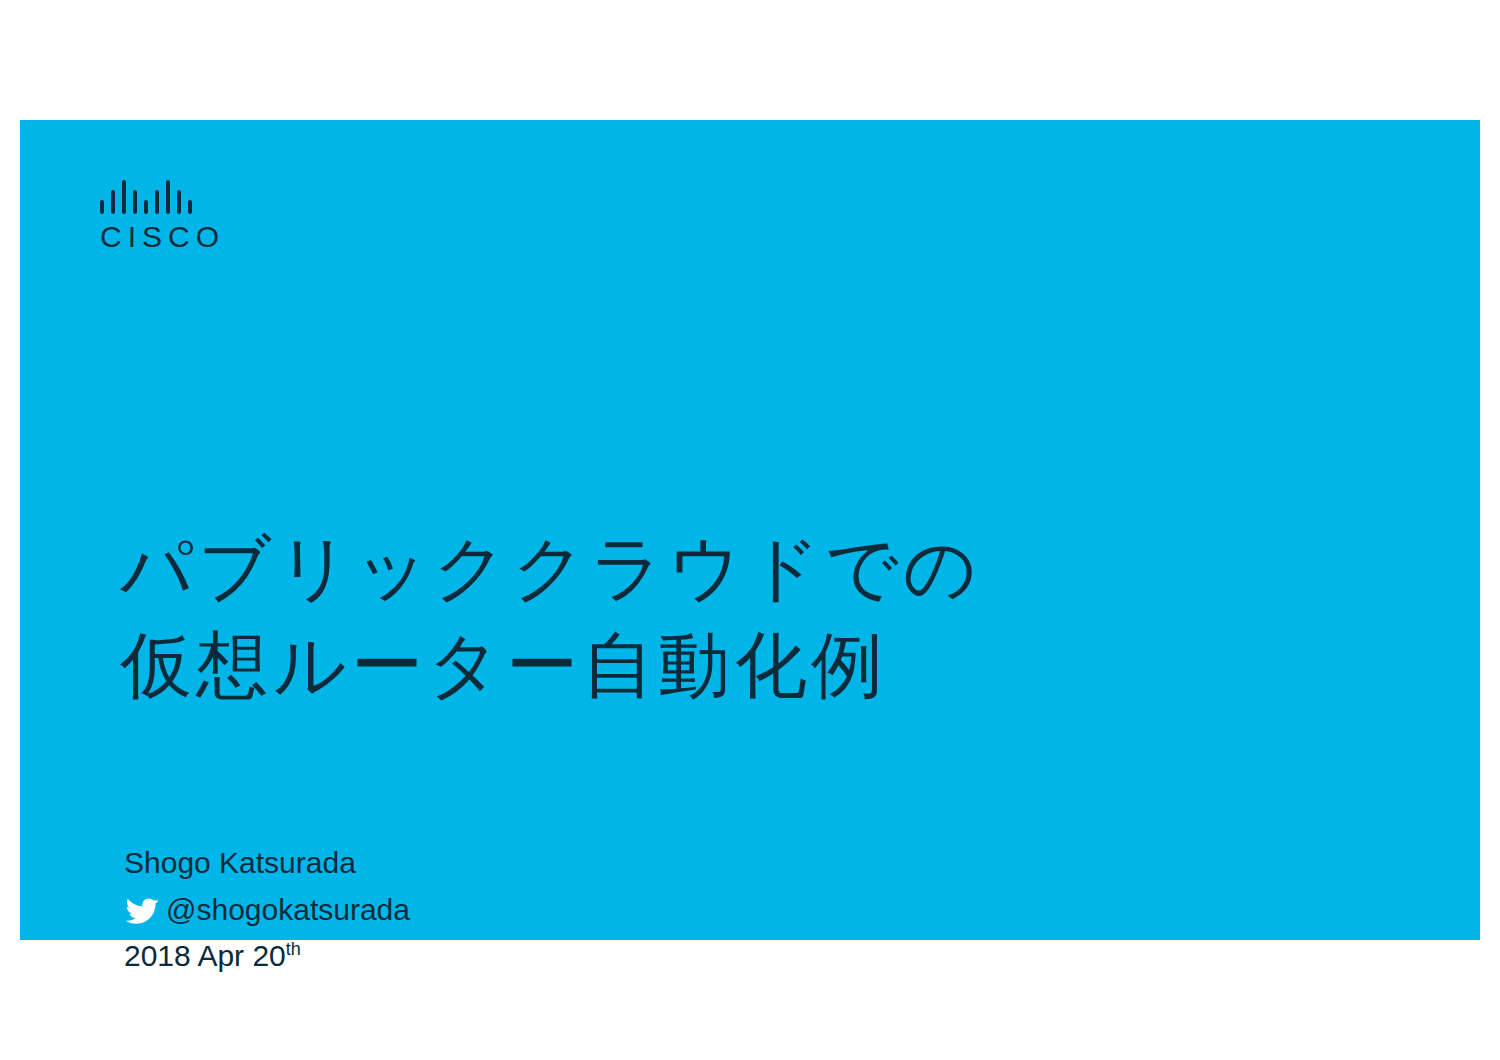CISCO
パブリッククラウドでの
仮想ルーター自動化例
Shogo Katsurada
@shogokatsurada
2018 Apr 20th